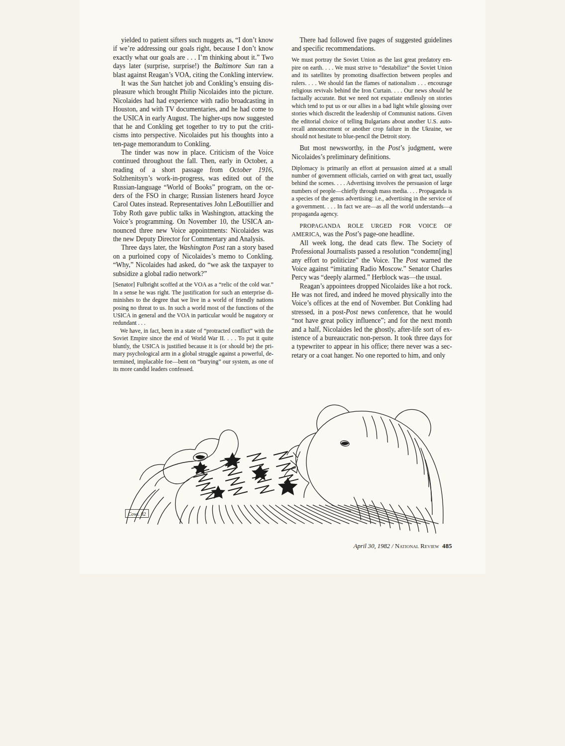yielded to patient sifters such nuggets as, “I don’t know if we’re addressing our goals right, because I don’t know exactly what our goals are . . . I’m thinking about it.” Two days later (surprise, surprise!) the Baltimore Sun ran a blast against Reagan’s VOA, citing the Conkling interview.
It was the Sun hatchet job and Conkling’s ensuing displeasure which brought Philip Nicolaides into the picture. Nicolaides had had experience with radio broadcasting in Houston, and with TV documentaries, and he had come to the USICA in early August. The higher-ups now suggested that he and Conkling get together to try to put the criticisms into perspective. Nicolaides put his thoughts into a ten-page memorandum to Conkling.
The tinder was now in place. Criticism of the Voice continued throughout the fall. Then, early in October, a reading of a short passage from October 1916, Solzhenitsyn’s work-in-progress, was edited out of the Russian-language “World of Books” program, on the orders of the FSO in charge; Russian listeners heard Joyce Carol Oates instead. Representatives John LeBoutillier and Toby Roth gave public talks in Washington, attacking the Voice’s programming. On November 10, the USICA announced three new Voice appointments: Nicolaides was the new Deputy Director for Commentary and Analysis.
Three days later, the Washington Post ran a story based on a purloined copy of Nicolaides’s memo to Conkling. “Why,” Nicolaides had asked, do “we ask the taxpayer to subsidize a global radio network?”
[Senator] Fulbright scoffed at the VOA as a “relic of the cold war.” In a sense he was right. The justification for such an enterprise diminishes to the degree that we live in a world of friendly nations posing no threat to us. In such a world most of the functions of the USICA in general and the VOA in particular would be nugatory or redundant . . .
We have, in fact, been in a state of “protracted conflict” with the Soviet Empire since the end of World War II. . . . To put it quite bluntly, the USICA is justified because it is (or should be) the primary psychological arm in a global struggle against a powerful, determined, implacable foe—bent on “burying” our system, as one of its more candid leaders confessed.
There had followed five pages of suggested guidelines and specific recommendations.
We must portray the Soviet Union as the last great predatory empire on earth. . . . We must strive to “destabilize” the Soviet Union and its satellites by promoting disaffection between peoples and rulers. . . . We should fan the flames of nationalism . . . encourage religious revivals behind the Iron Curtain. . . . Our news should be factually accurate. But we need not expatiate endlessly on stories which tend to put us or our allies in a bad light while glossing over stories which discredit the leadership of Communist nations. Given the editorial choice of telling Bulgarians about another U.S. auto-recall announcement or another crop failure in the Ukraine, we should not hesitate to blue-pencil the Detroit story.
But most newsworthy, in the Post’s judgment, were Nicolaides’s preliminary definitions.
Diplomacy is primarily an effort at persuasion aimed at a small number of government officials, carried on with great tact, usually behind the scenes. . . . Advertising involves the persuasion of large numbers of people—chiefly through mass media. . . . Propaganda is a species of the genus advertising: i.e., advertising in the service of a government. . . . In fact we are—as all the world understands—a propaganda agency.
PROPAGANDA ROLE URGED FOR VOICE OF AMERICA, was the Post’s page-one headline.
All week long, the dead cats flew. The Society of Professional Journalists passed a resolution “condemn[ing] any effort to politicize” the Voice. The Post warned the Voice against “imitating Radio Moscow.” Senator Charles Percy was “deeply alarmed.” Herblock was—the usual.
Reagan’s appointees dropped Nicolaides like a hot rock. He was not fired, and indeed he moved physically into the Voice’s offices at the end of November. But Conkling had stressed, in a post-Post news conference, that he would “not have great policy influence”; and for the next month and a half, Nicolaides led the ghostly, after-life sort of existence of a bureaucratic non-person. It took three days for a typewriter to appear in his office; there never was a secretary or a coat hanger. No one reported to him, and only
Cowl. 82
April 30, 1982 / National Review 485